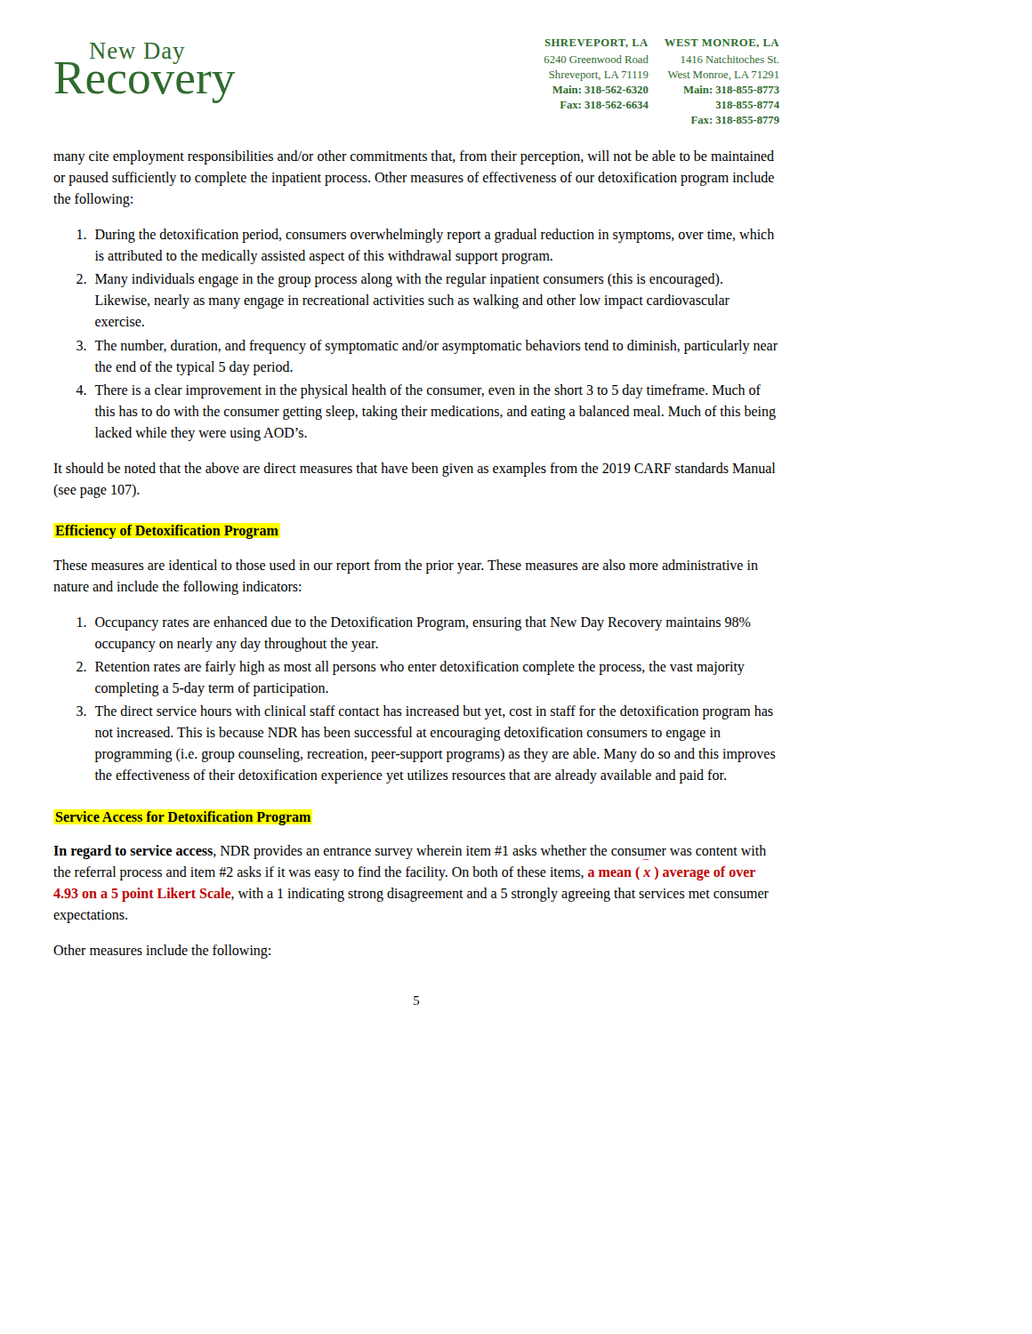New Day Recovery
| SHREVEPORT, LA | WEST MONROE, LA |
| 6240 Greenwood Road | 1416 Natchitoches St. |
| Shreveport, LA 71119 | West Monroe, LA 71291 |
| Main: 318-562-6320 | Main: 318-855-8773 |
| Fax: 318-562-6634 | 318-855-8774 |
| | Fax: 318-855-8779 |
many cite employment responsibilities and/or other commitments that, from their perception, will not be able to be maintained or paused sufficiently to complete the inpatient process. Other measures of effectiveness of our detoxification program include the following:
During the detoxification period, consumers overwhelmingly report a gradual reduction in symptoms, over time, which is attributed to the medically assisted aspect of this withdrawal support program.
Many individuals engage in the group process along with the regular inpatient consumers (this is encouraged). Likewise, nearly as many engage in recreational activities such as walking and other low impact cardiovascular exercise.
The number, duration, and frequency of symptomatic and/or asymptomatic behaviors tend to diminish, particularly near the end of the typical 5 day period.
There is a clear improvement in the physical health of the consumer, even in the short 3 to 5 day timeframe. Much of this has to do with the consumer getting sleep, taking their medications, and eating a balanced meal. Much of this being lacked while they were using AOD’s.
It should be noted that the above are direct measures that have been given as examples from the 2019 CARF standards Manual (see page 107).
Efficiency of Detoxification Program
These measures are identical to those used in our report from the prior year. These measures are also more administrative in nature and include the following indicators:
Occupancy rates are enhanced due to the Detoxification Program, ensuring that New Day Recovery maintains 98% occupancy on nearly any day throughout the year.
Retention rates are fairly high as most all persons who enter detoxification complete the process, the vast majority completing a 5-day term of participation.
The direct service hours with clinical staff contact has increased but yet, cost in staff for the detoxification program has not increased. This is because NDR has been successful at encouraging detoxification consumers to engage in programming (i.e. group counseling, recreation, peer-support programs) as they are able. Many do so and this improves the effectiveness of their detoxification experience yet utilizes resources that are already available and paid for.
Service Access for Detoxification Program
In regard to service access, NDR provides an entrance survey wherein item #1 asks whether the consumer was content with the referral process and item #2 asks if it was easy to find the facility. On both of these items, a mean ( x ) average of over 4.93 on a 5 point Likert Scale, with a 1 indicating strong disagreement and a 5 strongly agreeing that services met consumer expectations.
Other measures include the following:
5